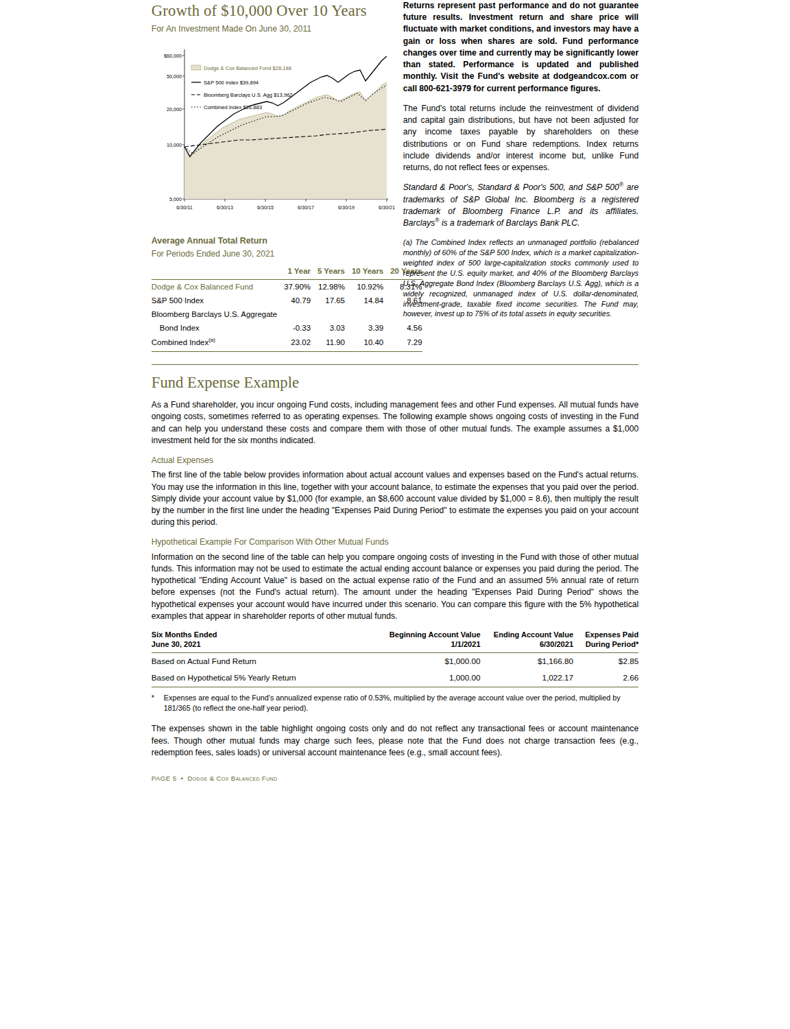Growth of $10,000 Over 10 Years
For An Investment Made On June 30, 2011
$60,000 50,000 20,000 10,000 5,000 6/30/11 6/30/13 6/30/15 6/30/17 6/30/19 6/30/21 Dodge & Cox Balanced Fund $28,188 S&P 500 Index $39,894 Bloomberg Barclays U.S. Agg $13,962 Combined Index $26,883
Average Annual Total Return
For Periods Ended June 30, 2021
| | 1 Year | 5 Years | 10 Years | 20 Years |
| --- | --- | --- | --- | --- |
| Dodge & Cox Balanced Fund | 37.90% | 12.98% | 10.92% | 8.31% |
| S&P 500 Index | 40.79 | 17.65 | 14.84 | 8.61 |
| Bloomberg Barclays U.S. Aggregate | | | | |
| Bond Index | -0.33 | 3.03 | 3.39 | 4.56 |
| Combined Index (a) | 23.02 | 11.90 | 10.40 | 7.29 |
Returns represent past performance and do not guarantee future results. Investment return and share price will fluctuate with market conditions, and investors may have a gain or loss when shares are sold. Fund performance changes over time and currently may be significantly lower than stated. Performance is updated and published monthly. Visit the Fund's website at dodgeandcox.com or call 800-621-3979 for current performance figures.
The Fund's total returns include the reinvestment of dividend and capital gain distributions, but have not been adjusted for any income taxes payable by shareholders on these distributions or on Fund share redemptions. Index returns include dividends and/or interest income but, unlike Fund returns, do not reflect fees or expenses.
Standard & Poor's, Standard & Poor's 500, and S&P 500® are trademarks of S&P Global Inc. Bloomberg is a registered trademark of Bloomberg Finance L.P. and its affiliates. Barclays® is a trademark of Barclays Bank PLC.
(a) The Combined Index reflects an unmanaged portfolio (rebalanced monthly) of 60% of the S&P 500 Index, which is a market capitalization-weighted index of 500 large-capitalization stocks commonly used to represent the U.S. equity market, and 40% of the Bloomberg Barclays U.S. Aggregate Bond Index (Bloomberg Barclays U.S. Agg), which is a widely recognized, unmanaged index of U.S. dollar-denominated, investment-grade, taxable fixed income securities. The Fund may, however, invest up to 75% of its total assets in equity securities.
Fund Expense Example
As a Fund shareholder, you incur ongoing Fund costs, including management fees and other Fund expenses. All mutual funds have ongoing costs, sometimes referred to as operating expenses. The following example shows ongoing costs of investing in the Fund and can help you understand these costs and compare them with those of other mutual funds. The example assumes a $1,000 investment held for the six months indicated.
Actual Expenses
The first line of the table below provides information about actual account values and expenses based on the Fund's actual returns. You may use the information in this line, together with your account balance, to estimate the expenses that you paid over the period. Simply divide your account value by $1,000 (for example, an $8,600 account value divided by $1,000 = 8.6), then multiply the result by the number in the first line under the heading "Expenses Paid During Period" to estimate the expenses you paid on your account during this period.
Hypothetical Example For Comparison With Other Mutual Funds
Information on the second line of the table can help you compare ongoing costs of investing in the Fund with those of other mutual funds. This information may not be used to estimate the actual ending account balance or expenses you paid during the period. The hypothetical "Ending Account Value" is based on the actual expense ratio of the Fund and an assumed 5% annual rate of return before expenses (not the Fund's actual return). The amount under the heading "Expenses Paid During Period" shows the hypothetical expenses your account would have incurred under this scenario. You can compare this figure with the 5% hypothetical examples that appear in shareholder reports of other mutual funds.
| Six Months Ended June 30, 2021 | Beginning Account Value 1/1/2021 | Ending Account Value 6/30/2021 | Expenses Paid During Period* |
| --- | --- | --- | --- |
| Based on Actual Fund Return | $1,000.00 | $1,166.80 | $2.85 |
| Based on Hypothetical 5% Yearly Return | 1,000.00 | 1,022.17 | 2.66 |
*
Expenses are equal to the Fund's annualized expense ratio of 0.53%, multiplied by the average account value over the period, multiplied by 181/365 (to reflect the one-half year period).
The expenses shown in the table highlight ongoing costs only and do not reflect any transactional fees or account maintenance fees. Though other mutual funds may charge such fees, please note that the Fund does not charge transaction fees (e.g., redemption fees, sales loads) or universal account maintenance fees (e.g., small account fees).
PAGE 5 • Dodge & Cox Balanced Fund